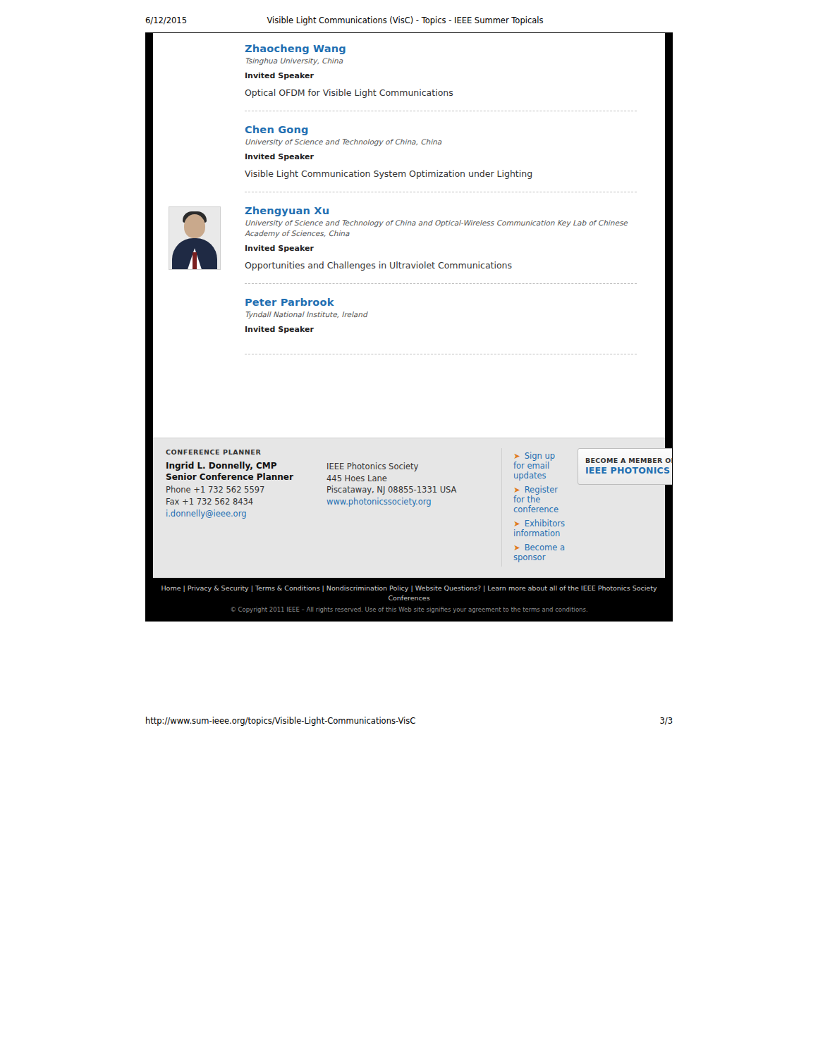6/12/2015
Visible Light Communications (VisC) - Topics - IEEE Summer Topicals
Zhaocheng Wang
Tsinghua University, China
Invited Speaker
Optical OFDM for Visible Light Communications
Chen Gong
University of Science and Technology of China, China
Invited Speaker
Visible Light Communication System Optimization under Lighting
Zhengyuan Xu
University of Science and Technology of China and Optical-Wireless Communication Key Lab of Chinese Academy of Sciences, China
Invited Speaker
Opportunities and Challenges in Ultraviolet Communications
Peter Parbrook
Tyndall National Institute, Ireland
Invited Speaker
CONFERENCE PLANNER
Ingrid L. Donnelly, CMP
Senior Conference Planner
Phone +1 732 562 5597
Fax +1 732 562 8434
i.donnelly@ieee.org
IEEE Photonics Society
445 Hoes Lane
Piscataway, NJ 08855-1331 USA
www.photonicssociety.org
➤Sign up for email updates
➤Register for the conference
➤Exhibitors information
➤Become a sponsor
BECOME A MEMBER OF THE IEEE PHOTONICS SOCIETY
GO
Home | Privacy & Security | Terms & Conditions | Nondiscrimination Policy | Website Questions? | Learn more about all of the IEEE Photonics Society Conferences
© Copyright 2011 IEEE – All rights reserved. Use of this Web site signifies your agreement to the terms and conditions.
http://www.sum-ieee.org/topics/Visible-Light-Communications-VisC
3/3